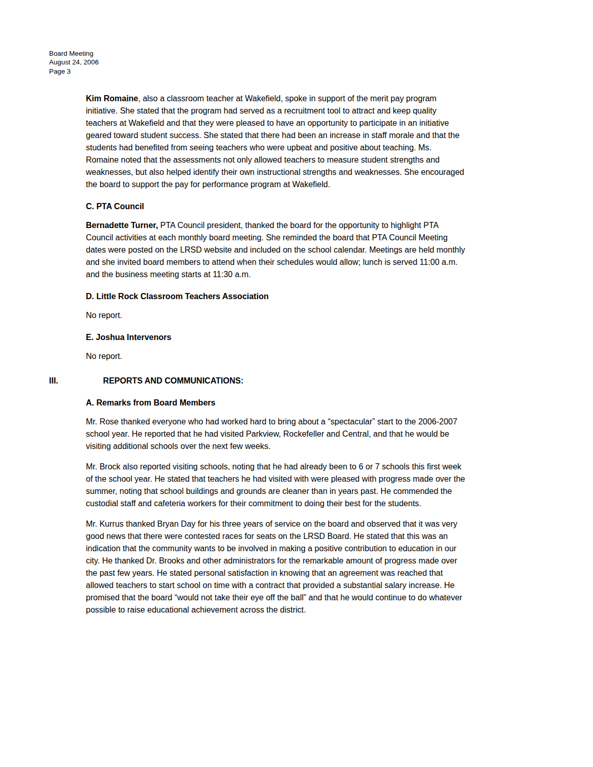Board Meeting
August 24, 2006
Page 3
Kim Romaine, also a classroom teacher at Wakefield, spoke in support of the merit pay program initiative. She stated that the program had served as a recruitment tool to attract and keep quality teachers at Wakefield and that they were pleased to have an opportunity to participate in an initiative geared toward student success. She stated that there had been an increase in staff morale and that the students had benefited from seeing teachers who were upbeat and positive about teaching. Ms. Romaine noted that the assessments not only allowed teachers to measure student strengths and weaknesses, but also helped identify their own instructional strengths and weaknesses. She encouraged the board to support the pay for performance program at Wakefield.
C. PTA Council
Bernadette Turner, PTA Council president, thanked the board for the opportunity to highlight PTA Council activities at each monthly board meeting. She reminded the board that PTA Council Meeting dates were posted on the LRSD website and included on the school calendar. Meetings are held monthly and she invited board members to attend when their schedules would allow; lunch is served 11:00 a.m. and the business meeting starts at 11:30 a.m.
D. Little Rock Classroom Teachers Association
No report.
E. Joshua Intervenors
No report.
III. REPORTS AND COMMUNICATIONS:
A. Remarks from Board Members
Mr. Rose thanked everyone who had worked hard to bring about a “spectacular” start to the 2006-2007 school year. He reported that he had visited Parkview, Rockefeller and Central, and that he would be visiting additional schools over the next few weeks.
Mr. Brock also reported visiting schools, noting that he had already been to 6 or 7 schools this first week of the school year. He stated that teachers he had visited with were pleased with progress made over the summer, noting that school buildings and grounds are cleaner than in years past. He commended the custodial staff and cafeteria workers for their commitment to doing their best for the students.
Mr. Kurrus thanked Bryan Day for his three years of service on the board and observed that it was very good news that there were contested races for seats on the LRSD Board. He stated that this was an indication that the community wants to be involved in making a positive contribution to education in our city. He thanked Dr. Brooks and other administrators for the remarkable amount of progress made over the past few years. He stated personal satisfaction in knowing that an agreement was reached that allowed teachers to start school on time with a contract that provided a substantial salary increase. He promised that the board “would not take their eye off the ball” and that he would continue to do whatever possible to raise educational achievement across the district.